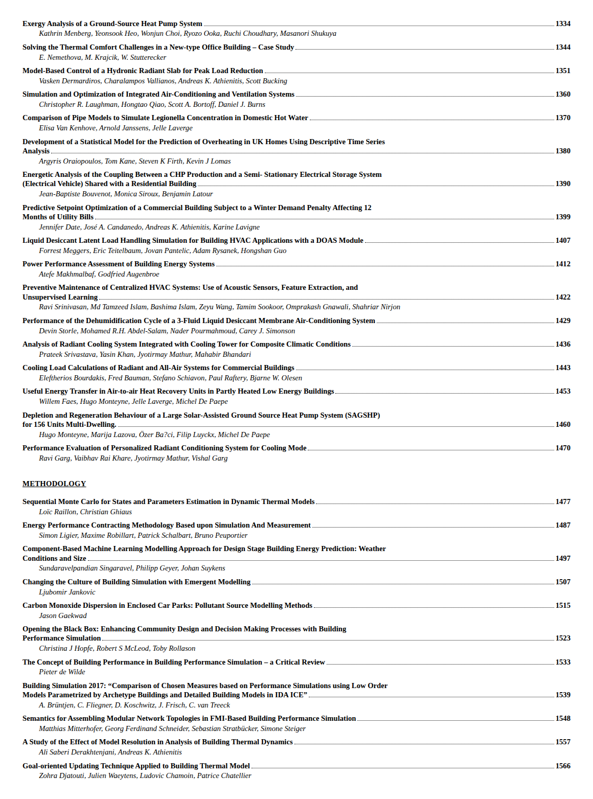Exergy Analysis of a Ground-Source Heat Pump System 1334
Kathrin Menberg, Yeonsook Heo, Wonjun Choi, Ryozo Ooka, Ruchi Choudhary, Masanori Shukuya
Solving the Thermal Comfort Challenges in a New-type Office Building – Case Study 1344
E. Nemethova, M. Krajcik, W. Stutterecker
Model-Based Control of a Hydronic Radiant Slab for Peak Load Reduction 1351
Vasken Dermardiros, Charalampos Vallianos, Andreas K. Athienitis, Scott Bucking
Simulation and Optimization of Integrated Air-Conditioning and Ventilation Systems 1360
Christopher R. Laughman, Hongtao Qiao, Scott A. Bortoff, Daniel J. Burns
Comparison of Pipe Models to Simulate Legionella Concentration in Domestic Hot Water 1370
Elisa Van Kenhove, Arnold Janssens, Jelle Laverge
Development of a Statistical Model for the Prediction of Overheating in UK Homes Using Descriptive Time Series
Analysis 1380
Argyris Oraiopoulos, Tom Kane, Steven K Firth, Kevin J Lomas
Energetic Analysis of the Coupling Between a CHP Production and a Semi- Stationary Electrical Storage System
(Electrical Vehicle) Shared with a Residential Building 1390
Jean-Baptiste Bouvenot, Monica Siroux, Benjamin Latour
Predictive Setpoint Optimization of a Commercial Building Subject to a Winter Demand Penalty Affecting 12
Months of Utility Bills 1399
Jennifer Date, José A. Candanedo, Andreas K. Athienitis, Karine Lavigne
Liquid Desiccant Latent Load Handling Simulation for Building HVAC Applications with a DOAS Module 1407
Forrest Meggers, Eric Teitelbaum, Jovan Pantelic, Adam Rysanek, Hongshan Guo
Power Performance Assessment of Building Energy Systems 1412
Atefe Makhmalbaf, Godfried Augenbroe
Preventive Maintenance of Centralized HVAC Systems: Use of Acoustic Sensors, Feature Extraction, and
Unsupervised Learning 1422
Ravi Srinivasan, Md Tamzeed Islam, Bashima Islam, Zeyu Wang, Tamim Sookoor, Omprakash Gnawali, Shahriar Nirjon
Performance of the Dehumidification Cycle of a 3-Fluid Liquid Desiccant Membrane Air-Conditioning System 1429
Devin Storle, Mohamed R.H. Abdel-Salam, Nader Pourmahmoud, Carey J. Simonson
Analysis of Radiant Cooling System Integrated with Cooling Tower for Composite Climatic Conditions 1436
Prateek Srivastava, Yasin Khan, Jyotirmay Mathur, Mahabir Bhandari
Cooling Load Calculations of Radiant and All-Air Systems for Commercial Buildings 1443
Eleftherios Bourdakis, Fred Bauman, Stefano Schiavon, Paul Raftery, Bjarne W. Olesen
Useful Energy Transfer in Air-to-air Heat Recovery Units in Partly Heated Low Energy Buildings 1453
Willem Faes, Hugo Monteyne, Jelle Laverge, Michel De Paepe
Depletion and Regeneration Behaviour of a Large Solar-Assisted Ground Source Heat Pump System (SAGSHP)
for 156 Units Multi-Dwelling. 1460
Hugo Monteyne, Marija Lazova, Özer Ba?ci, Filip Luyckx, Michel De Paepe
Performance Evaluation of Personalized Radiant Conditioning System for Cooling Mode 1470
Ravi Garg, Vaibhav Rai Khare, Jyotirmay Mathur, Vishal Garg
METHODOLOGY
Sequential Monte Carlo for States and Parameters Estimation in Dynamic Thermal Models 1477
Loïc Raillon, Christian Ghiaus
Energy Performance Contracting Methodology Based upon Simulation And Measurement 1487
Simon Ligier, Maxime Robillart, Patrick Schalbart, Bruno Peuportier
Component-Based Machine Learning Modelling Approach for Design Stage Building Energy Prediction: Weather
Conditions and Size 1497
Sundaravelpandian Singaravel, Philipp Geyer, Johan Suykens
Changing the Culture of Building Simulation with Emergent Modelling 1507
Ljubomir Jankovic
Carbon Monoxide Dispersion in Enclosed Car Parks: Pollutant Source Modelling Methods 1515
Jason Gaekwad
Opening the Black Box: Enhancing Community Design and Decision Making Processes with Building
Performance Simulation 1523
Christina J Hopfe, Robert S McLeod, Toby Rollason
The Concept of Building Performance in Building Performance Simulation – a Critical Review 1533
Pieter de Wilde
Building Simulation 2017: “Comparison of Chosen Measures based on Performance Simulations using Low Order
Models Parametrized by Archetype Buildings and Detailed Building Models in IDA ICE” 1539
A. Brüntjen, C. Fliegner, D. Koschwitz, J. Frisch, C. van Treeck
Semantics for Assembling Modular Network Topologies in FMI-Based Building Performance Simulation 1548
Matthias Mitterhofer, Georg Ferdinand Schneider, Sebastian Stratbücker, Simone Steiger
A Study of the Effect of Model Resolution in Analysis of Building Thermal Dynamics 1557
Ali Saberi Derakhtenjani, Andreas K. Athienitis
Goal-oriented Updating Technique Applied to Building Thermal Model 1566
Zohra Djatouti, Julien Waeytens, Ludovic Chamoin, Patrice Chatellier